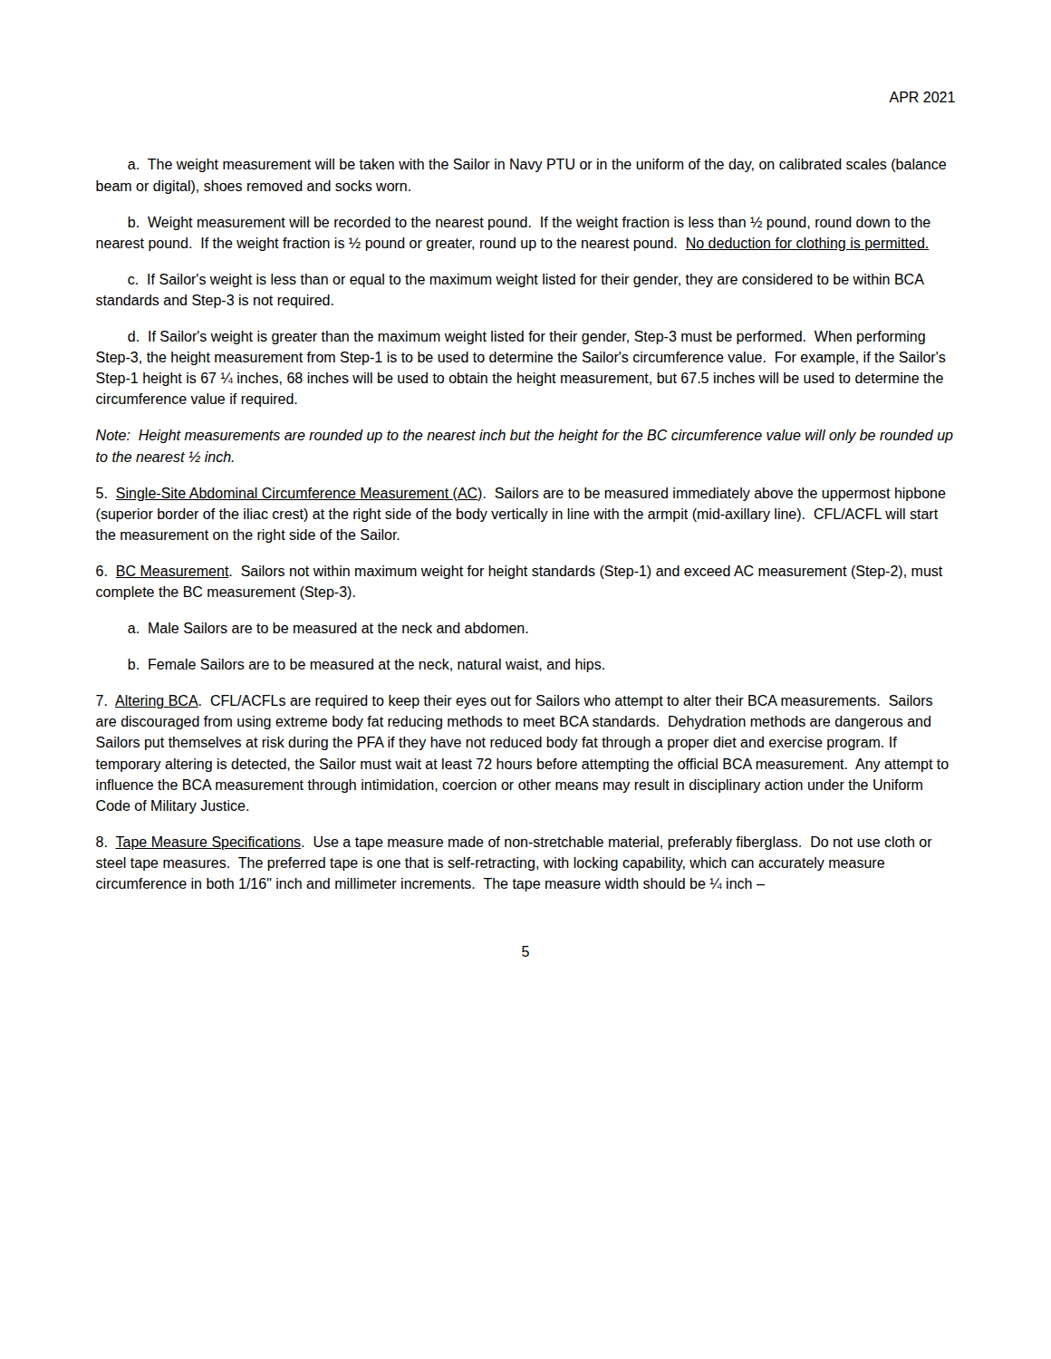APR 2021
a. The weight measurement will be taken with the Sailor in Navy PTU or in the uniform of the day, on calibrated scales (balance beam or digital), shoes removed and socks worn.
b. Weight measurement will be recorded to the nearest pound. If the weight fraction is less than ½ pound, round down to the nearest pound. If the weight fraction is ½ pound or greater, round up to the nearest pound. No deduction for clothing is permitted.
c. If Sailor's weight is less than or equal to the maximum weight listed for their gender, they are considered to be within BCA standards and Step-3 is not required.
d. If Sailor's weight is greater than the maximum weight listed for their gender, Step-3 must be performed. When performing Step-3, the height measurement from Step-1 is to be used to determine the Sailor's circumference value. For example, if the Sailor's Step-1 height is 67 ¼ inches, 68 inches will be used to obtain the height measurement, but 67.5 inches will be used to determine the circumference value if required.
Note: Height measurements are rounded up to the nearest inch but the height for the BC circumference value will only be rounded up to the nearest ½ inch.
5. Single-Site Abdominal Circumference Measurement (AC). Sailors are to be measured immediately above the uppermost hipbone (superior border of the iliac crest) at the right side of the body vertically in line with the armpit (mid-axillary line). CFL/ACFL will start the measurement on the right side of the Sailor.
6. BC Measurement. Sailors not within maximum weight for height standards (Step-1) and exceed AC measurement (Step-2), must complete the BC measurement (Step-3).
a. Male Sailors are to be measured at the neck and abdomen.
b. Female Sailors are to be measured at the neck, natural waist, and hips.
7. Altering BCA. CFL/ACFLs are required to keep their eyes out for Sailors who attempt to alter their BCA measurements. Sailors are discouraged from using extreme body fat reducing methods to meet BCA standards. Dehydration methods are dangerous and Sailors put themselves at risk during the PFA if they have not reduced body fat through a proper diet and exercise program. If temporary altering is detected, the Sailor must wait at least 72 hours before attempting the official BCA measurement. Any attempt to influence the BCA measurement through intimidation, coercion or other means may result in disciplinary action under the Uniform Code of Military Justice.
8. Tape Measure Specifications. Use a tape measure made of non-stretchable material, preferably fiberglass. Do not use cloth or steel tape measures. The preferred tape is one that is self-retracting, with locking capability, which can accurately measure circumference in both 1/16" inch and millimeter increments. The tape measure width should be ¼ inch –
5